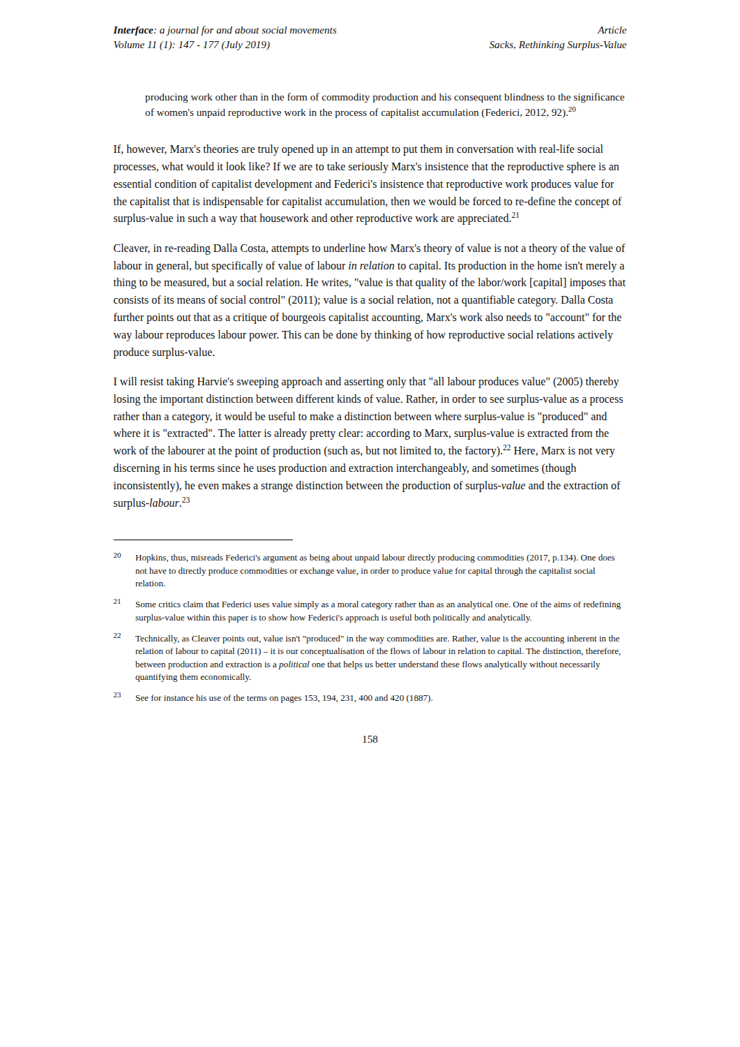Interface: a journal for and about social movements
Volume 11 (1): 147 - 177 (July 2019)
Article
Sacks, Rethinking Surplus-Value
producing work other than in the form of commodity production and his consequent blindness to the significance of women's unpaid reproductive work in the process of capitalist accumulation (Federici, 2012, 92).20
If, however, Marx's theories are truly opened up in an attempt to put them in conversation with real-life social processes, what would it look like? If we are to take seriously Marx's insistence that the reproductive sphere is an essential condition of capitalist development and Federici's insistence that reproductive work produces value for the capitalist that is indispensable for capitalist accumulation, then we would be forced to re-define the concept of surplus-value in such a way that housework and other reproductive work are appreciated.21
Cleaver, in re-reading Dalla Costa, attempts to underline how Marx's theory of value is not a theory of the value of labour in general, but specifically of value of labour in relation to capital. Its production in the home isn't merely a thing to be measured, but a social relation. He writes, "value is that quality of the labor/work [capital] imposes that consists of its means of social control" (2011); value is a social relation, not a quantifiable category. Dalla Costa further points out that as a critique of bourgeois capitalist accounting, Marx's work also needs to "account" for the way labour reproduces labour power. This can be done by thinking of how reproductive social relations actively produce surplus-value.
I will resist taking Harvie's sweeping approach and asserting only that "all labour produces value" (2005) thereby losing the important distinction between different kinds of value. Rather, in order to see surplus-value as a process rather than a category, it would be useful to make a distinction between where surplus-value is "produced" and where it is "extracted". The latter is already pretty clear: according to Marx, surplus-value is extracted from the work of the labourer at the point of production (such as, but not limited to, the factory).22 Here, Marx is not very discerning in his terms since he uses production and extraction interchangeably, and sometimes (though inconsistently), he even makes a strange distinction between the production of surplus-value and the extraction of surplus-labour.23
Hopkins, thus, misreads Federici's argument as being about unpaid labour directly producing commodities (2017, p.134). One does not have to directly produce commodities or exchange value, in order to produce value for capital through the capitalist social relation.
Some critics claim that Federici uses value simply as a moral category rather than as an analytical one. One of the aims of redefining surplus-value within this paper is to show how Federici's approach is useful both politically and analytically.
Technically, as Cleaver points out, value isn't "produced" in the way commodities are. Rather, value is the accounting inherent in the relation of labour to capital (2011) – it is our conceptualisation of the flows of labour in relation to capital. The distinction, therefore, between production and extraction is a political one that helps us better understand these flows analytically without necessarily quantifying them economically.
See for instance his use of the terms on pages 153, 194, 231, 400 and 420 (1887).
158